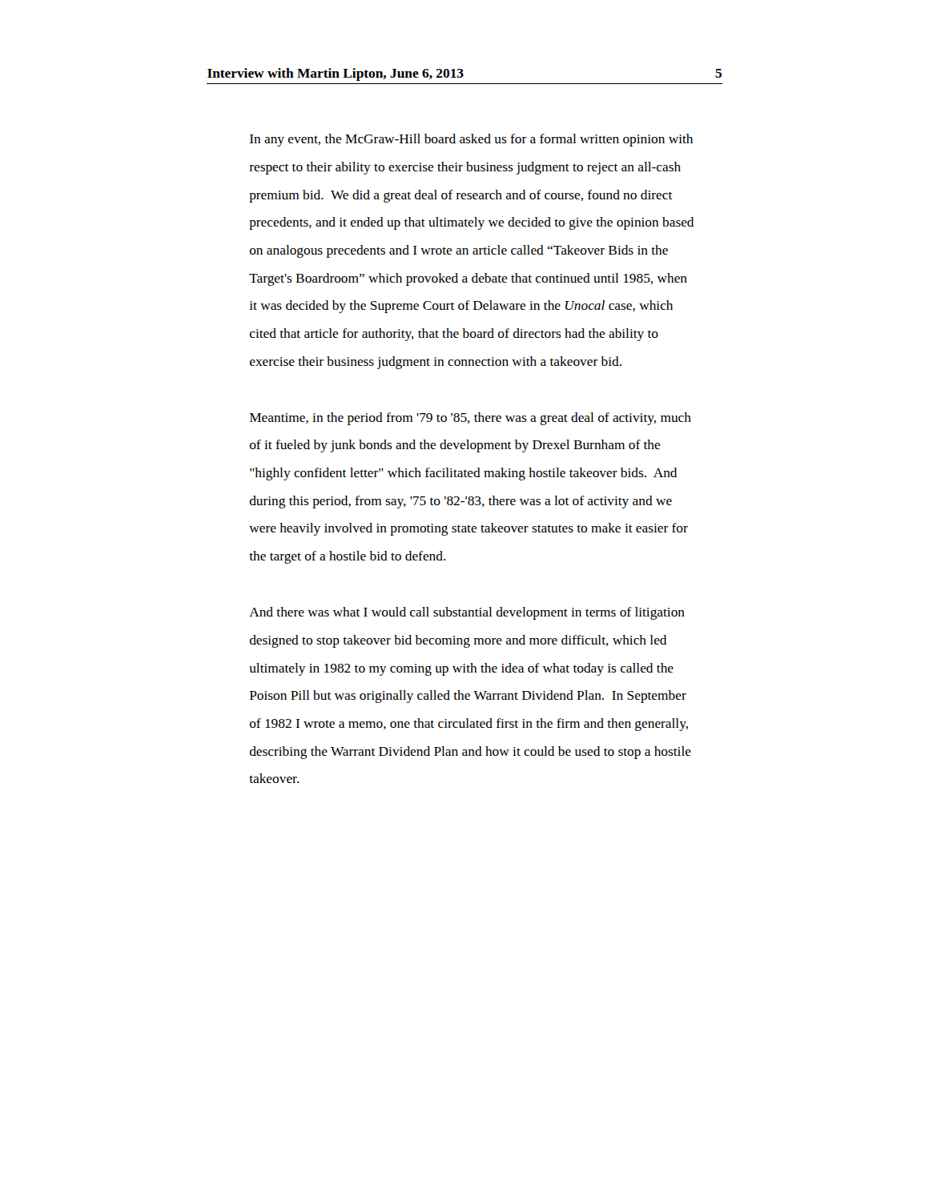Interview with Martin Lipton, June 6, 2013 5
In any event, the McGraw-Hill board asked us for a formal written opinion with respect to their ability to exercise their business judgment to reject an all-cash premium bid. We did a great deal of research and of course, found no direct precedents, and it ended up that ultimately we decided to give the opinion based on analogous precedents and I wrote an article called “Takeover Bids in the Target's Boardroom” which provoked a debate that continued until 1985, when it was decided by the Supreme Court of Delaware in the Unocal case, which cited that article for authority, that the board of directors had the ability to exercise their business judgment in connection with a takeover bid.
Meantime, in the period from '79 to '85, there was a great deal of activity, much of it fueled by junk bonds and the development by Drexel Burnham of the "highly confident letter" which facilitated making hostile takeover bids. And during this period, from say, '75 to '82-'83, there was a lot of activity and we were heavily involved in promoting state takeover statutes to make it easier for the target of a hostile bid to defend.
And there was what I would call substantial development in terms of litigation designed to stop takeover bid becoming more and more difficult, which led ultimately in 1982 to my coming up with the idea of what today is called the Poison Pill but was originally called the Warrant Dividend Plan. In September of 1982 I wrote a memo, one that circulated first in the firm and then generally, describing the Warrant Dividend Plan and how it could be used to stop a hostile takeover.